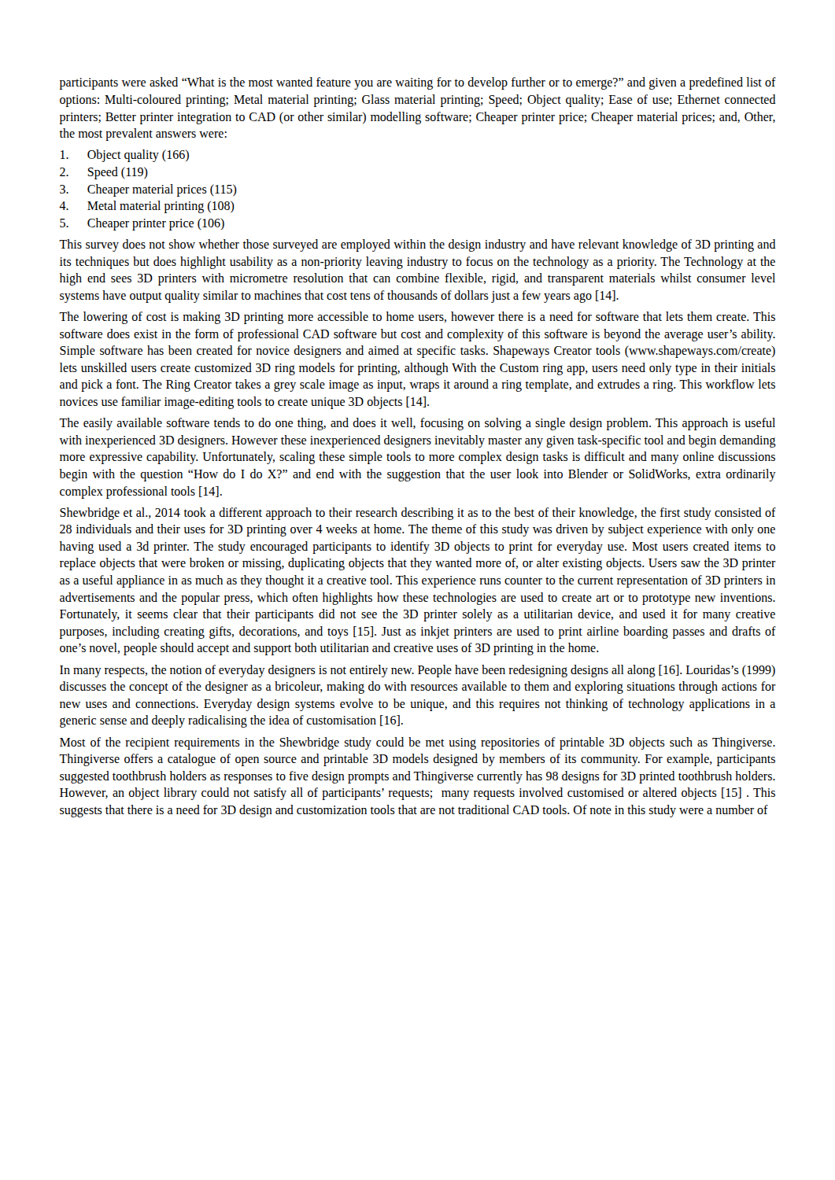participants were asked “What is the most wanted feature you are waiting for to develop further or to emerge?” and given a predefined list of options: Multi-coloured printing; Metal material printing; Glass material printing; Speed; Object quality; Ease of use; Ethernet connected printers; Better printer integration to CAD (or other similar) modelling software; Cheaper printer price; Cheaper material prices; and, Other, the most prevalent answers were:
1. Object quality (166)
2. Speed (119)
3. Cheaper material prices (115)
4. Metal material printing (108)
5. Cheaper printer price (106)
This survey does not show whether those surveyed are employed within the design industry and have relevant knowledge of 3D printing and its techniques but does highlight usability as a non-priority leaving industry to focus on the technology as a priority. The Technology at the high end sees 3D printers with micrometre resolution that can combine flexible, rigid, and transparent materials whilst consumer level systems have output quality similar to machines that cost tens of thousands of dollars just a few years ago [14].
The lowering of cost is making 3D printing more accessible to home users, however there is a need for software that lets them create. This software does exist in the form of professional CAD software but cost and complexity of this software is beyond the average user’s ability. Simple software has been created for novice designers and aimed at specific tasks. Shapeways Creator tools (www.shapeways.com/create) lets unskilled users create customized 3D ring models for printing, although With the Custom ring app, users need only type in their initials and pick a font. The Ring Creator takes a grey scale image as input, wraps it around a ring template, and extrudes a ring. This workflow lets novices use familiar image-editing tools to create unique 3D objects [14].
The easily available software tends to do one thing, and does it well, focusing on solving a single design problem. This approach is useful with inexperienced 3D designers. However these inexperienced designers inevitably master any given task-specific tool and begin demanding more expressive capability. Unfortunately, scaling these simple tools to more complex design tasks is difficult and many online discussions begin with the question “How do I do X?” and end with the suggestion that the user look into Blender or SolidWorks, extra ordinarily complex professional tools [14].
Shewbridge et al., 2014 took a different approach to their research describing it as to the best of their knowledge, the first study consisted of 28 individuals and their uses for 3D printing over 4 weeks at home. The theme of this study was driven by subject experience with only one having used a 3d printer. The study encouraged participants to identify 3D objects to print for everyday use. Most users created items to replace objects that were broken or missing, duplicating objects that they wanted more of, or alter existing objects. Users saw the 3D printer as a useful appliance in as much as they thought it a creative tool. This experience runs counter to the current representation of 3D printers in advertisements and the popular press, which often highlights how these technologies are used to create art or to prototype new inventions. Fortunately, it seems clear that their participants did not see the 3D printer solely as a utilitarian device, and used it for many creative purposes, including creating gifts, decorations, and toys [15]. Just as inkjet printers are used to print airline boarding passes and drafts of one’s novel, people should accept and support both utilitarian and creative uses of 3D printing in the home.
In many respects, the notion of everyday designers is not entirely new. People have been redesigning designs all along [16]. Louridas’s (1999) discusses the concept of the designer as a bricoleur, making do with resources available to them and exploring situations through actions for new uses and connections. Everyday design systems evolve to be unique, and this requires not thinking of technology applications in a generic sense and deeply radicalising the idea of customisation [16].
Most of the recipient requirements in the Shewbridge study could be met using repositories of printable 3D objects such as Thingiverse. Thingiverse offers a catalogue of open source and printable 3D models designed by members of its community. For example, participants suggested toothbrush holders as responses to five design prompts and Thingiverse currently has 98 designs for 3D printed toothbrush holders. However, an object library could not satisfy all of participants’ requests; many requests involved customised or altered objects [15] . This suggests that there is a need for 3D design and customization tools that are not traditional CAD tools. Of note in this study were a number of